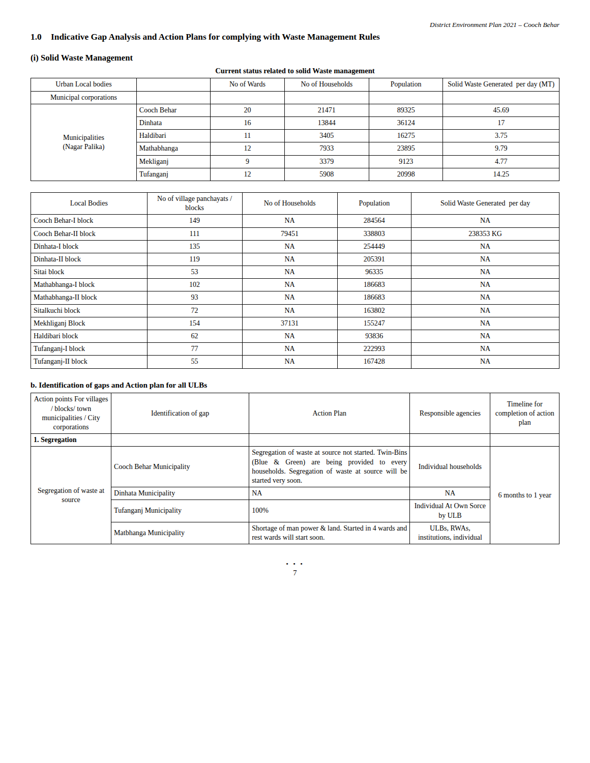District Environment Plan 2021 – Cooch Behar
1.0 Indicative Gap Analysis and Action Plans for complying with Waste Management Rules
(i) Solid Waste Management
Current status related to solid Waste management
| Urban Local bodies | | No of Wards | No of Households | Population | Solid Waste Generated per day (MT) |
| --- | --- | --- | --- | --- | --- |
| Municipal corporations | | | | | |
| Municipalities (Nagar Palika) | Cooch Behar | 20 | 21471 | 89325 | 45.69 |
| Dinhata | 16 | 13844 | 36124 | 17 |
| Haldibari | 11 | 3405 | 16275 | 3.75 |
| Mathabhanga | 12 | 7933 | 23895 | 9.79 |
| Mekliganj | 9 | 3379 | 9123 | 4.77 |
| Tufanganj | 12 | 5908 | 20998 | 14.25 |
| Local Bodies | No of village panchayats / blocks | No of Households | Population | Solid Waste Generated per day |
| --- | --- | --- | --- | --- |
| Cooch Behar-I block | 149 | NA | 284564 | NA |
| Cooch Behar-II block | 111 | 79451 | 338803 | 238353 KG |
| Dinhata-I block | 135 | NA | 254449 | NA |
| Dinhata-II block | 119 | NA | 205391 | NA |
| Sitai block | 53 | NA | 96335 | NA |
| Mathabhanga-I block | 102 | NA | 186683 | NA |
| Mathabhanga-II block | 93 | NA | 186683 | NA |
| Sitalkuchi block | 72 | NA | 163802 | NA |
| Mekhliganj Block | 154 | 37131 | 155247 | NA |
| Haldibari block | 62 | NA | 93836 | NA |
| Tufanganj-I block | 77 | NA | 222993 | NA |
| Tufanganj-II block | 55 | NA | 167428 | NA |
b. Identification of gaps and Action plan for all ULBs
| Action points For villages / blocks/ town municipalities / City corporations | Identification of gap | Action Plan | Responsible agencies | Timeline for completion of action plan |
| --- | --- | --- | --- | --- |
| 1. Segregation | | | | |
| Segregation of waste at source | Cooch Behar Municipality | Segregation of waste at source not started. Twin-Bins (Blue & Green) are being provided to every households. Segregation of waste at source will be started very soon. | Individual households | 6 months to 1 year |
| Dinhata Municipality | NA | NA |
| Tufanganj Municipality | 100% | Individual At Own Sorce by ULB |
| Matbhanga Municipality | Shortage of man power & land. Started in 4 wards and rest wards will start soon. | ULBs, RWAs, institutions, individual |
• • •
7